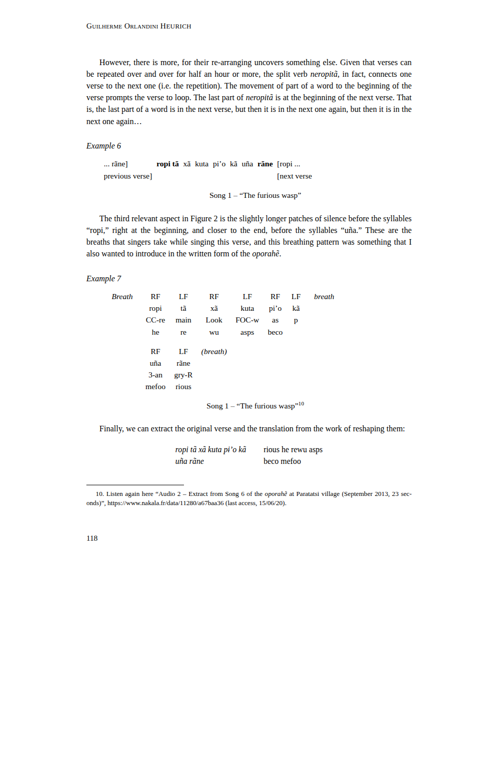Guilherme Orlandini HEURICH
However, there is more, for their re-arranging uncovers something else. Given that verses can be repeated over and over for half an hour or more, the split verb neropitã, in fact, connects one verse to the next one (i.e. the repetition). The movement of part of a word to the beginning of the verse prompts the verse to loop. The last part of neropitã is at the beginning of the next verse. That is, the last part of a word is in the next verse, but then it is in the next one again, but then it is in the next one again…
Example 6
| ... rãne] | ropi tã | xã | kuta | pi’o | kã | uña | rãne | [ropi ... |
| previous verse] | | | | | | | | [next verse |
Song 1 – “The furious wasp”
The third relevant aspect in Figure 2 is the slightly longer patches of silence before the syllables “ropi,” right at the beginning, and closer to the end, before the syllables “uña.” These are the breaths that singers take while singing this verse, and this breathing pattern was something that I also wanted to introduce in the written form of the oporahẽ.
Example 7
| Breath | RF | LF | RF | LF | RF | LF | breath |
| | ropi | tã | xã | kuta | pi’o | kã | |
| | CC-re | main | Look | FOC-w | as | p | |
| | he | re | wu | asps | beco | | |
| | RF | LF | (breath) | | | | |
| | uña | rãne | | | | | |
| | 3-an | gry-R | | | | | |
| | mefoo | rious | | | | | |
Song 1 – “The furious wasp”10
Finally, we can extract the original verse and the translation from the work of reshaping them:
ropi tã xã kuta pɨ’o kã
uña rãne
rious he rewu asps
beco mefoo
10. Listen again here “Audio 2 – Extract from Song 6 of the oporahẽ at Paratatsi village (September 2013, 23 seconds)”, https://www.nakala.fr/data/11280/a67baa36 (last access, 15/06/20).
118